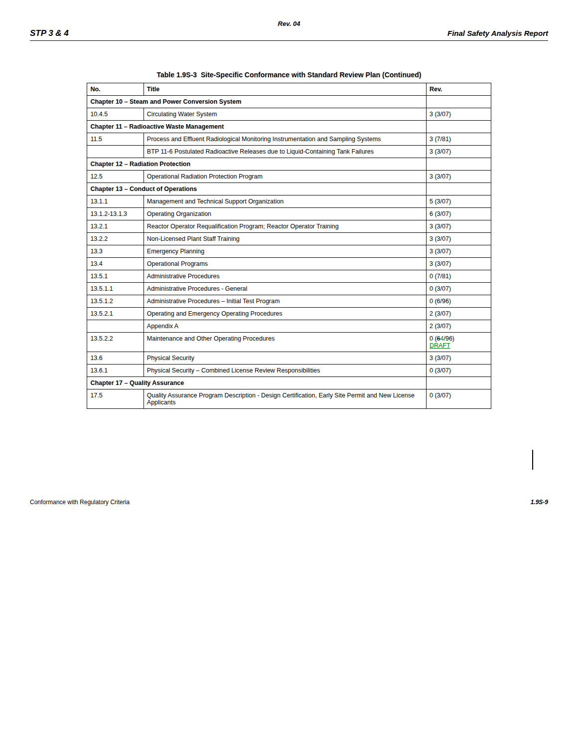Rev. 04
STP 3 & 4
Final Safety Analysis Report
Table 1.9S-3 Site-Specific Conformance with Standard Review Plan (Continued)
| No. | Title | Rev. |
| --- | --- | --- |
| Chapter 10 – Steam and Power Conversion System | |
| 10.4.5 | Circulating Water System | 3 (3/07) |
| Chapter 11 – Radioactive Waste Management | |
| 11.5 | Process and Effluent Radiological Monitoring Instrumentation and Sampling Systems | 3 (7/81) |
| | BTP 11-6 Postulated Radioactive Releases due to Liquid-Containing Tank Failures | 3 (3/07) |
| Chapter 12 – Radiation Protection | |
| 12.5 | Operational Radiation Protection Program | 3 (3/07) |
| Chapter 13 – Conduct of Operations | |
| 13.1.1 | Management and Technical Support Organization | 5 (3/07) |
| 13.1.2-13.1.3 | Operating Organization | 6 (3/07) |
| 13.2.1 | Reactor Operator Requalification Program; Reactor Operator Training | 3 (3/07) |
| 13.2.2 | Non-Licensed Plant Staff Training | 3 (3/07) |
| 13.3 | Emergency Planning | 3 (3/07) |
| 13.4 | Operational Programs | 3 (3/07) |
| 13.5.1 | Administrative Procedures | 0 (7/81) |
| 13.5.1.1 | Administrative Procedures - General | 0 (3/07) |
| 13.5.1.2 | Administrative Procedures – Initial Test Program | 0 (6/96) |
| 13.5.2.1 | Operating and Emergency Operating Procedures | 2 (3/07) |
| | Appendix A | 2 (3/07) |
| 13.5.2.2 | Maintenance and Other Operating Procedures | 0 ( 6 4 /96) DRAFT |
| 13.6 | Physical Security | 3 (3/07) |
| 13.6.1 | Physical Security – Combined License Review Responsibilities | 0 (3/07) |
| Chapter 17 – Quality Assurance | |
| 17.5 | Quality Assurance Program Description - Design Certification, Early Site Permit and New License Applicants | 0 (3/07) |
Conformance with Regulatory Criteria
1.9S-9